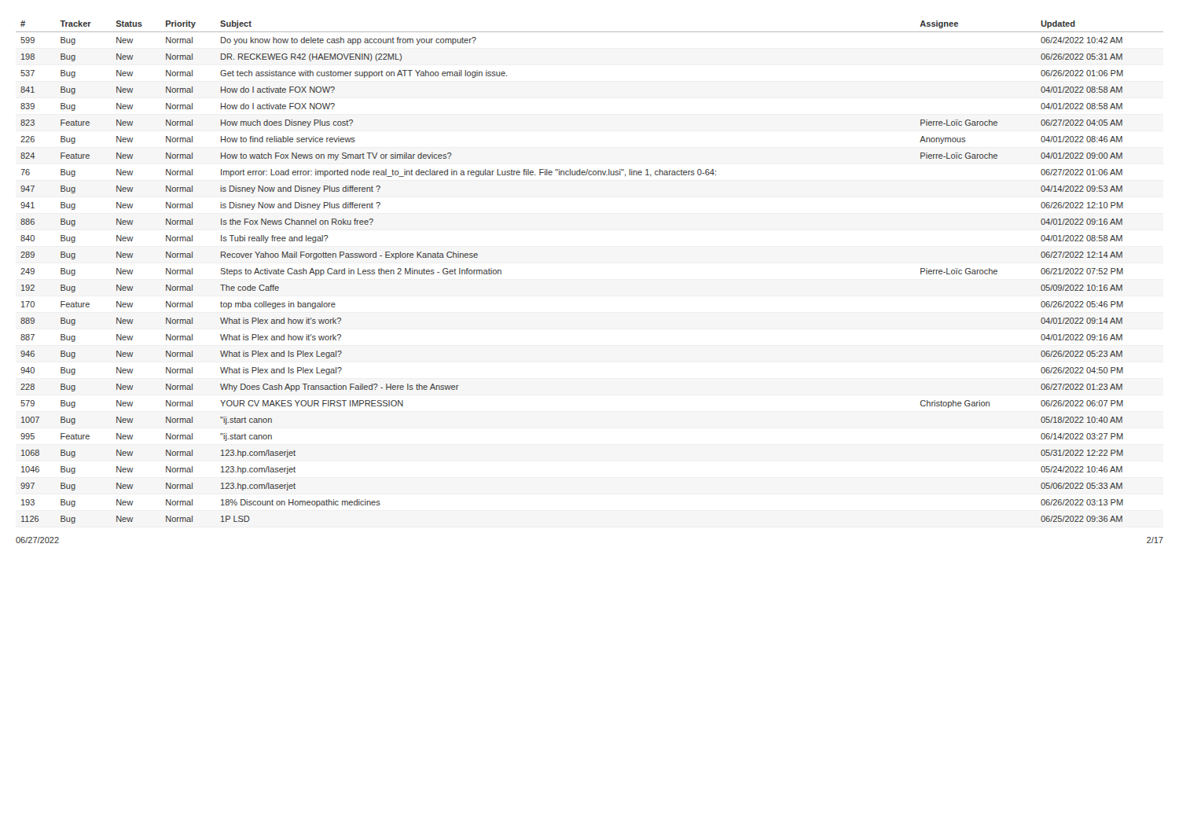| # | Tracker | Status | Priority | Subject | Assignee | Updated |
| --- | --- | --- | --- | --- | --- | --- |
| 599 | Bug | New | Normal | Do you know how to delete cash app account from your computer? | | 06/24/2022 10:42 AM |
| 198 | Bug | New | Normal | DR. RECKEWEG R42 (HAEMOVENIN) (22ML) | | 06/26/2022 05:31 AM |
| 537 | Bug | New | Normal | Get tech assistance with customer support on ATT Yahoo email login issue. | | 06/26/2022 01:06 PM |
| 841 | Bug | New | Normal | How do I activate FOX NOW? | | 04/01/2022 08:58 AM |
| 839 | Bug | New | Normal | How do I activate FOX NOW? | | 04/01/2022 08:58 AM |
| 823 | Feature | New | Normal | How much does Disney Plus cost? | Pierre-Loïc Garoche | 06/27/2022 04:05 AM |
| 226 | Bug | New | Normal | How to find reliable service reviews | Anonymous | 04/01/2022 08:46 AM |
| 824 | Feature | New | Normal | How to watch Fox News on my Smart TV or similar devices? | Pierre-Loïc Garoche | 04/01/2022 09:00 AM |
| 76 | Bug | New | Normal | Import error: Load error: imported node real_to_int declared in a regular Lustre file. File "include/conv.lusi", line 1, characters 0-64: | | 06/27/2022 01:06 AM |
| 947 | Bug | New | Normal | is Disney Now and Disney Plus different ? | | 04/14/2022 09:53 AM |
| 941 | Bug | New | Normal | is Disney Now and Disney Plus different ? | | 06/26/2022 12:10 PM |
| 886 | Bug | New | Normal | Is the Fox News Channel on Roku free? | | 04/01/2022 09:16 AM |
| 840 | Bug | New | Normal | Is Tubi really free and legal? | | 04/01/2022 08:58 AM |
| 289 | Bug | New | Normal | Recover Yahoo Mail Forgotten Password - Explore Kanata Chinese | | 06/27/2022 12:14 AM |
| 249 | Bug | New | Normal | Steps to Activate Cash App Card in Less then 2 Minutes - Get Information | Pierre-Loïc Garoche | 06/21/2022 07:52 PM |
| 192 | Bug | New | Normal | The code Caffe | | 05/09/2022 10:16 AM |
| 170 | Feature | New | Normal | top mba colleges in bangalore | | 06/26/2022 05:46 PM |
| 889 | Bug | New | Normal | What is Plex and how it's work? | | 04/01/2022 09:14 AM |
| 887 | Bug | New | Normal | What is Plex and how it's work? | | 04/01/2022 09:16 AM |
| 946 | Bug | New | Normal | What is Plex and Is Plex Legal? | | 06/26/2022 05:23 AM |
| 940 | Bug | New | Normal | What is Plex and Is Plex Legal? | | 06/26/2022 04:50 PM |
| 228 | Bug | New | Normal | Why Does Cash App Transaction Failed? - Here Is the Answer | | 06/27/2022 01:23 AM |
| 579 | Bug | New | Normal | YOUR CV MAKES YOUR FIRST IMPRESSION | Christophe Garion | 06/26/2022 06:07 PM |
| 1007 | Bug | New | Normal | "ij.start canon | | 05/18/2022 10:40 AM |
| 995 | Feature | New | Normal | "ij.start canon | | 06/14/2022 03:27 PM |
| 1068 | Bug | New | Normal | 123.hp.com/laserjet | | 05/31/2022 12:22 PM |
| 1046 | Bug | New | Normal | 123.hp.com/laserjet | | 05/24/2022 10:46 AM |
| 997 | Bug | New | Normal | 123.hp.com/laserjet | | 05/06/2022 05:33 AM |
| 193 | Bug | New | Normal | 18% Discount on Homeopathic medicines | | 06/26/2022 03:13 PM |
| 1126 | Bug | New | Normal | 1P LSD | | 06/25/2022 09:36 AM |
06/27/2022 2/17